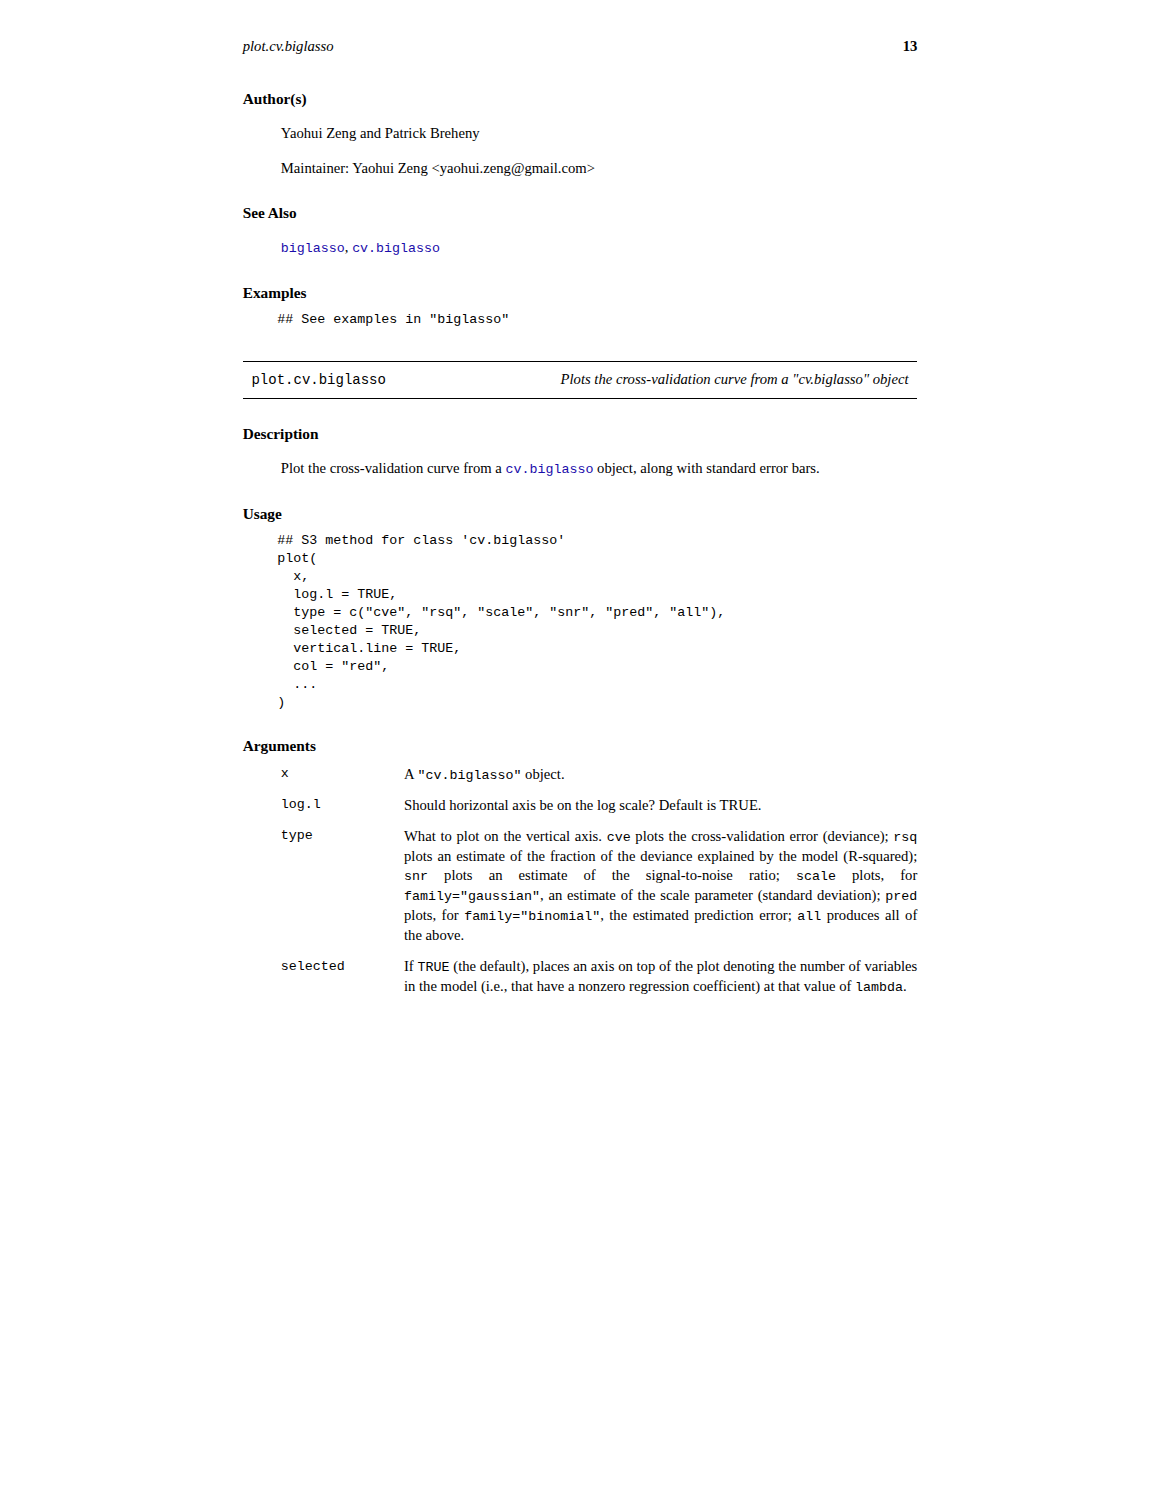plot.cv.biglasso 13
Author(s)
Yaohui Zeng and Patrick Breheny
Maintainer: Yaohui Zeng <yaohui.zeng@gmail.com>
See Also
biglasso, cv.biglasso
Examples
## See examples in "biglasso"
plot.cv.biglasso Plots the cross-validation curve from a "cv.biglasso" object
Description
Plot the cross-validation curve from a cv.biglasso object, along with standard error bars.
Usage
## S3 method for class 'cv.biglasso'
plot(
  x,
  log.l = TRUE,
  type = c("cve", "rsq", "scale", "snr", "pred", "all"),
  selected = TRUE,
  vertical.line = TRUE,
  col = "red",
  ...
)
Arguments
x
A "cv.biglasso" object.
log.l
Should horizontal axis be on the log scale? Default is TRUE.
type
What to plot on the vertical axis. cve plots the cross-validation error (deviance); rsq plots an estimate of the fraction of the deviance explained by the model (R-squared); snr plots an estimate of the signal-to-noise ratio; scale plots, for family="gaussian", an estimate of the scale parameter (standard deviation); pred plots, for family="binomial", the estimated prediction error; all produces all of the above.
selected
If TRUE (the default), places an axis on top of the plot denoting the number of variables in the model (i.e., that have a nonzero regression coefficient) at that value of lambda.